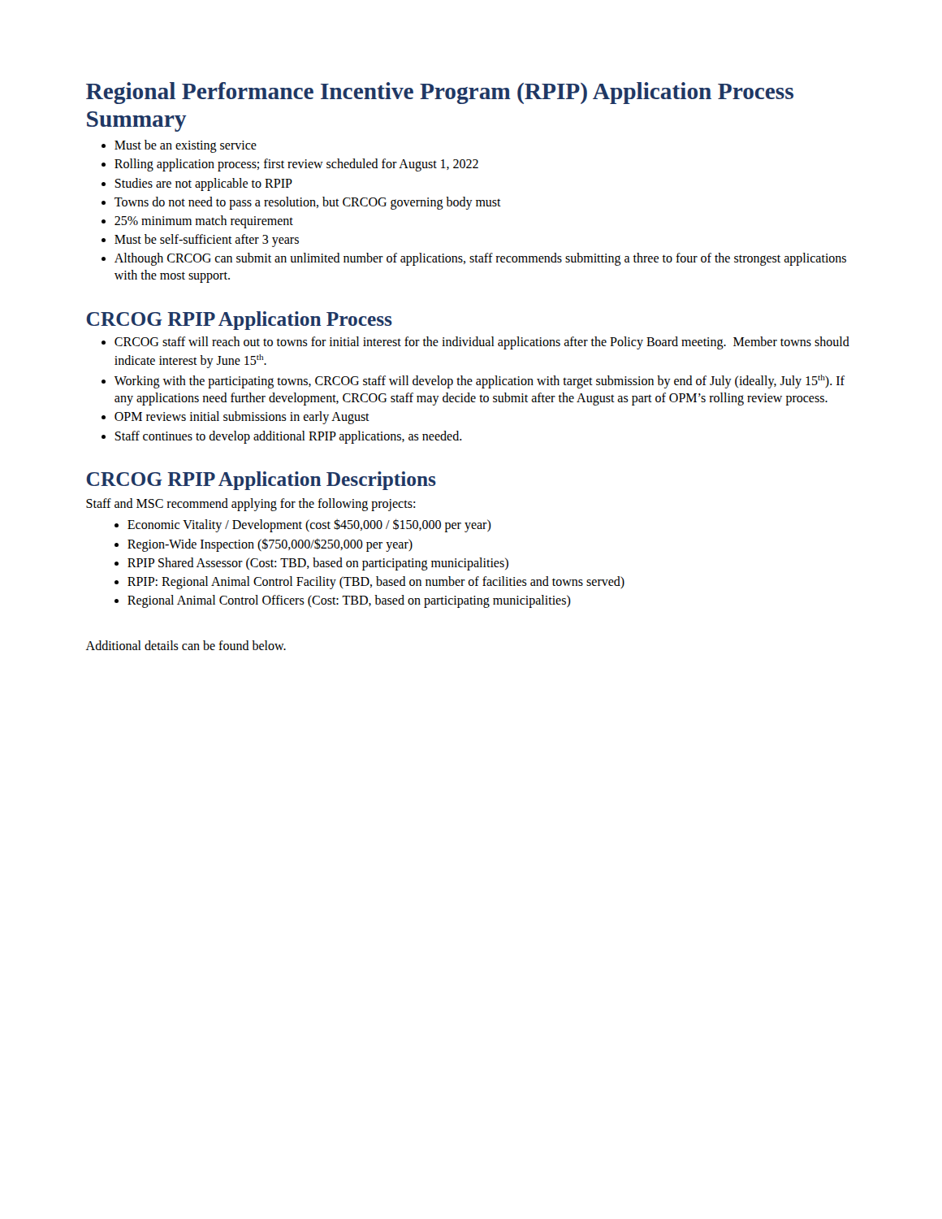Regional Performance Incentive Program (RPIP) Application Process Summary
Must be an existing service
Rolling application process; first review scheduled for August 1, 2022
Studies are not applicable to RPIP
Towns do not need to pass a resolution, but CRCOG governing body must
25% minimum match requirement
Must be self-sufficient after 3 years
Although CRCOG can submit an unlimited number of applications, staff recommends submitting a three to four of the strongest applications with the most support.
CRCOG RPIP Application Process
CRCOG staff will reach out to towns for initial interest for the individual applications after the Policy Board meeting. Member towns should indicate interest by June 15th.
Working with the participating towns, CRCOG staff will develop the application with target submission by end of July (ideally, July 15th). If any applications need further development, CRCOG staff may decide to submit after the August as part of OPM’s rolling review process.
OPM reviews initial submissions in early August
Staff continues to develop additional RPIP applications, as needed.
CRCOG RPIP Application Descriptions
Staff and MSC recommend applying for the following projects:
Economic Vitality / Development (cost $450,000 / $150,000 per year)
Region-Wide Inspection ($750,000/$250,000 per year)
RPIP Shared Assessor (Cost: TBD, based on participating municipalities)
RPIP: Regional Animal Control Facility (TBD, based on number of facilities and towns served)
Regional Animal Control Officers (Cost: TBD, based on participating municipalities)
Additional details can be found below.